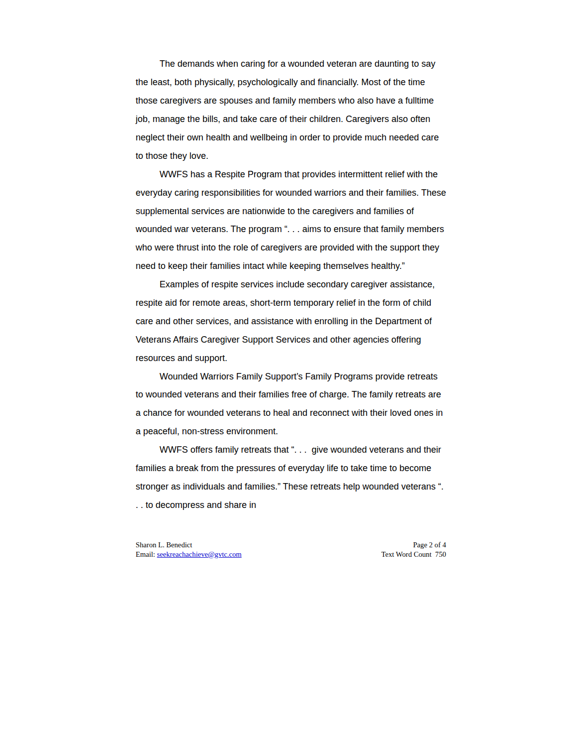The demands when caring for a wounded veteran are daunting to say the least, both physically, psychologically and financially. Most of the time those caregivers are spouses and family members who also have a fulltime job, manage the bills, and take care of their children. Caregivers also often neglect their own health and wellbeing in order to provide much needed care to those they love.
WWFS has a Respite Program that provides intermittent relief with the everyday caring responsibilities for wounded warriors and their families. These supplemental services are nationwide to the caregivers and families of wounded war veterans. The program “. . . aims to ensure that family members who were thrust into the role of caregivers are provided with the support they need to keep their families intact while keeping themselves healthy.”
Examples of respite services include secondary caregiver assistance, respite aid for remote areas, short-term temporary relief in the form of child care and other services, and assistance with enrolling in the Department of Veterans Affairs Caregiver Support Services and other agencies offering resources and support.
Wounded Warriors Family Support’s Family Programs provide retreats to wounded veterans and their families free of charge. The family retreats are a chance for wounded veterans to heal and reconnect with their loved ones in a peaceful, non-stress environment.
WWFS offers family retreats that “. . . give wounded veterans and their families a break from the pressures of everyday life to take time to become stronger as individuals and families.” These retreats help wounded veterans “. . . to decompress and share in
Sharon L. Benedict Page 2 of 4
Email: seekreachachieve@gvtc.com Text Word Count 750